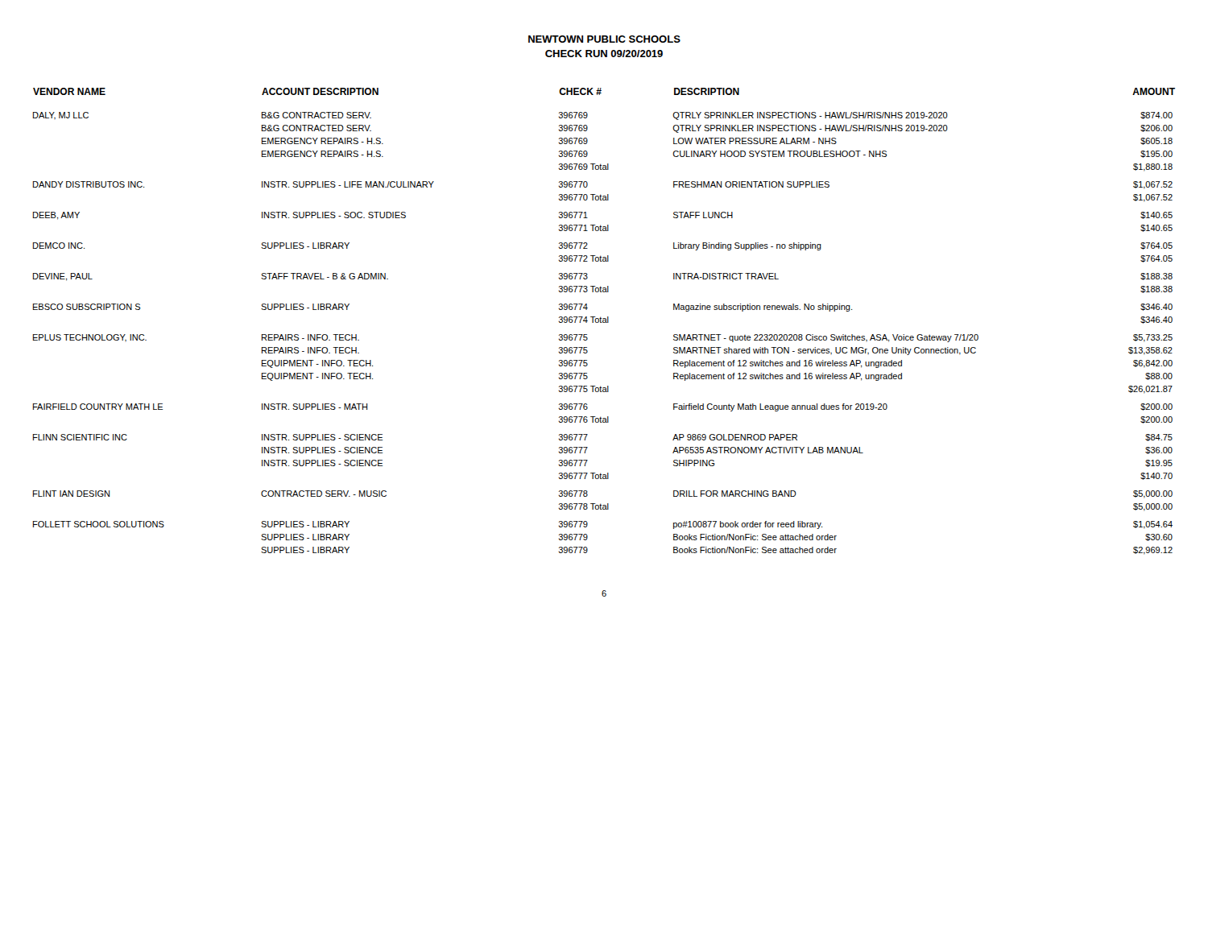NEWTOWN PUBLIC SCHOOLS
CHECK RUN 09/20/2019
| VENDOR NAME | ACCOUNT DESCRIPTION | CHECK # | DESCRIPTION | AMOUNT |
| --- | --- | --- | --- | --- |
| DALY, MJ LLC | B&G CONTRACTED SERV. | 396769 | QTRLY SPRINKLER INSPECTIONS - HAWL/SH/RIS/NHS 2019-2020 | $874.00 |
| | B&G CONTRACTED SERV. | 396769 | QTRLY SPRINKLER INSPECTIONS - HAWL/SH/RIS/NHS 2019-2020 | $206.00 |
| | EMERGENCY REPAIRS - H.S. | 396769 | LOW WATER PRESSURE ALARM - NHS | $605.18 |
| | EMERGENCY REPAIRS - H.S. | 396769 | CULINARY HOOD SYSTEM TROUBLESHOOT - NHS | $195.00 |
| | | 396769 Total | | $1,880.18 |
| DANDY DISTRIBUTOS INC. | INSTR. SUPPLIES - LIFE MAN./CULINARY | 396770 | FRESHMAN ORIENTATION SUPPLIES | $1,067.52 |
| | | 396770 Total | | $1,067.52 |
| DEEB, AMY | INSTR. SUPPLIES - SOC. STUDIES | 396771 | STAFF LUNCH | $140.65 |
| | | 396771 Total | | $140.65 |
| DEMCO INC. | SUPPLIES - LIBRARY | 396772 | Library Binding Supplies - no shipping | $764.05 |
| | | 396772 Total | | $764.05 |
| DEVINE, PAUL | STAFF TRAVEL - B & G ADMIN. | 396773 | INTRA-DISTRICT TRAVEL | $188.38 |
| | | 396773 Total | | $188.38 |
| EBSCO SUBSCRIPTION S | SUPPLIES - LIBRARY | 396774 | Magazine subscription renewals. No shipping. | $346.40 |
| | | 396774 Total | | $346.40 |
| EPLUS TECHNOLOGY, INC. | REPAIRS - INFO. TECH. | 396775 | SMARTNET - quote 2232020208 Cisco Switches, ASA, Voice Gateway 7/1/20 | $5,733.25 |
| | REPAIRS - INFO. TECH. | 396775 | SMARTNET shared with TON - services, UC MGr, One Unity Connection, UC | $13,358.62 |
| | EQUIPMENT - INFO. TECH. | 396775 | Replacement of 12 switches and 16 wireless AP, ungraded | $6,842.00 |
| | EQUIPMENT - INFO. TECH. | 396775 | Replacement of 12 switches and 16 wireless AP, ungraded | $88.00 |
| | | 396775 Total | | $26,021.87 |
| FAIRFIELD COUNTRY MATH LE | INSTR. SUPPLIES - MATH | 396776 | Fairfield County Math League annual dues for 2019-20 | $200.00 |
| | | 396776 Total | | $200.00 |
| FLINN SCIENTIFIC INC | INSTR. SUPPLIES - SCIENCE | 396777 | AP 9869 GOLDENROD PAPER | $84.75 |
| | INSTR. SUPPLIES - SCIENCE | 396777 | AP6535 ASTRONOMY ACTIVITY LAB MANUAL | $36.00 |
| | INSTR. SUPPLIES - SCIENCE | 396777 | SHIPPING | $19.95 |
| | | 396777 Total | | $140.70 |
| FLINT IAN DESIGN | CONTRACTED SERV. - MUSIC | 396778 | DRILL FOR MARCHING BAND | $5,000.00 |
| | | 396778 Total | | $5,000.00 |
| FOLLETT SCHOOL SOLUTIONS | SUPPLIES - LIBRARY | 396779 | po#100877 book order for reed library. | $1,054.64 |
| | SUPPLIES - LIBRARY | 396779 | Books Fiction/NonFic: See attached order | $30.60 |
| | SUPPLIES - LIBRARY | 396779 | Books Fiction/NonFic: See attached order | $2,969.12 |
6